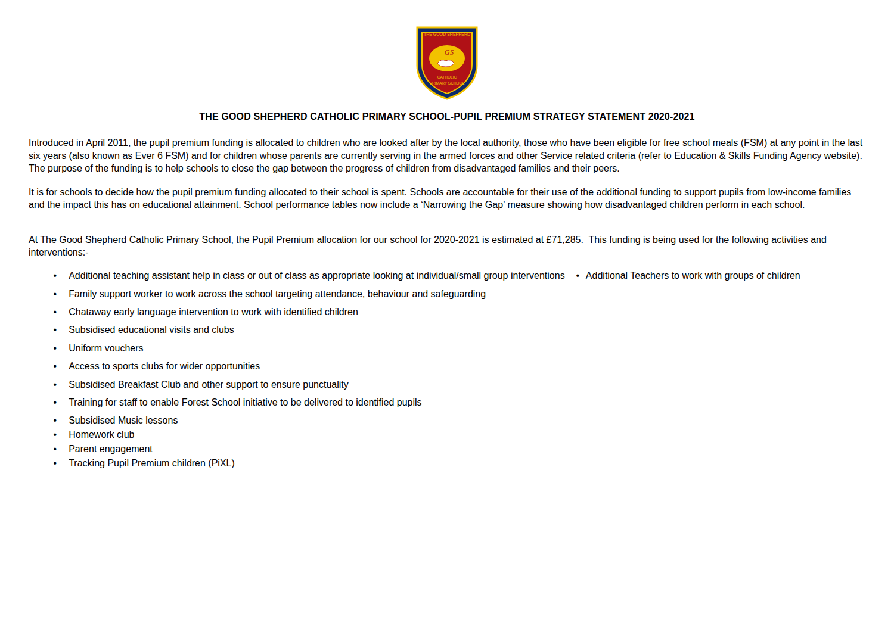THE GOOD SHEPHERD G S CATHOLIC PRIMARY SCHOOL
THE GOOD SHEPHERD CATHOLIC PRIMARY SCHOOL-PUPIL PREMIUM STRATEGY STATEMENT 2020-2021
Introduced in April 2011, the pupil premium funding is allocated to children who are looked after by the local authority, those who have been eligible for free school meals (FSM) at any point in the last six years (also known as Ever 6 FSM) and for children whose parents are currently serving in the armed forces and other Service related criteria (refer to Education & Skills Funding Agency website). The purpose of the funding is to help schools to close the gap between the progress of children from disadvantaged families and their peers.
It is for schools to decide how the pupil premium funding allocated to their school is spent. Schools are accountable for their use of the additional funding to support pupils from low-income families and the impact this has on educational attainment. School performance tables now include a ‘Narrowing the Gap’ measure showing how disadvantaged children perform in each school.
At The Good Shepherd Catholic Primary School, the Pupil Premium allocation for our school for 2020-2021 is estimated at £71,285. This funding is being used for the following activities and interventions:-
Additional teaching assistant help in class or out of class as appropriate looking at individual/small group interventions Additional Teachers to work with groups of children
Family support worker to work across the school targeting attendance, behaviour and safeguarding
Chataway early language intervention to work with identified children
Subsidised educational visits and clubs
Uniform vouchers
Access to sports clubs for wider opportunities
Subsidised Breakfast Club and other support to ensure punctuality
Training for staff to enable Forest School initiative to be delivered to identified pupils
Subsidised Music lessons
Homework club
Parent engagement
Tracking Pupil Premium children (PiXL)